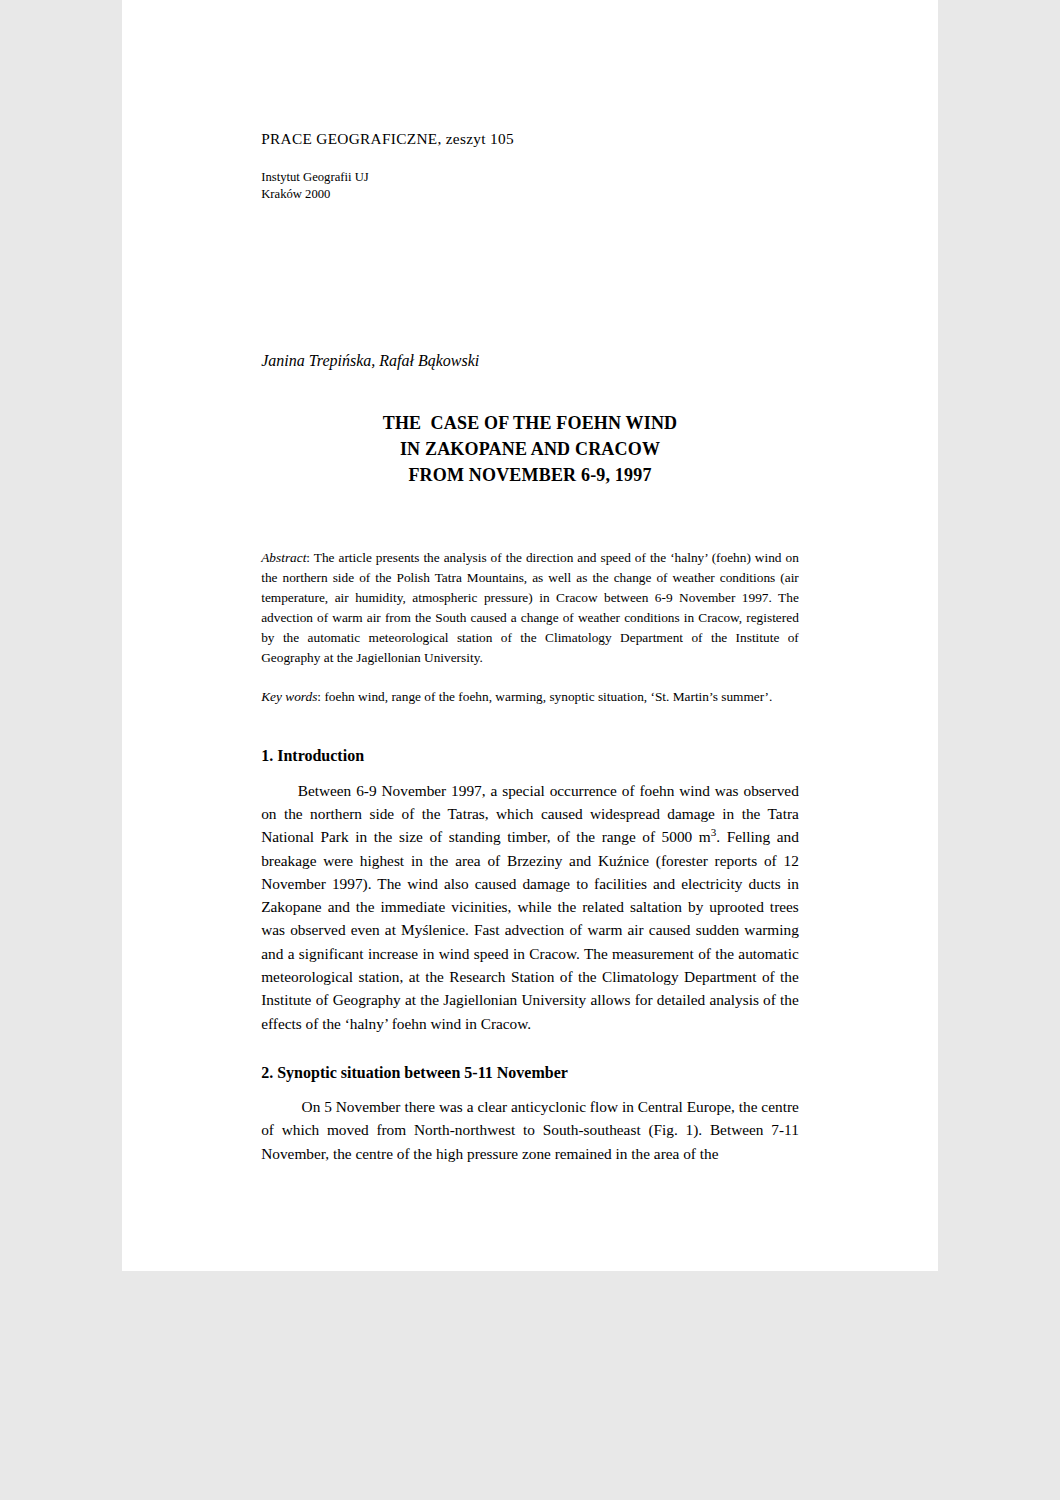PRACE GEOGRAFICZNE, zeszyt 105
Instytut Geografii UJ
Kraków 2000
Janina Trepińska, Rafał Bąkowski
The case of the foehn wind
in Zakopane and Cracow
from November 6-9, 1997
Abstract: The article presents the analysis of the direction and speed of the ‘halny’ (foehn) wind on the northern side of the Polish Tatra Mountains, as well as the change of weather conditions (air temperature, air humidity, atmospheric pressure) in Cracow between 6-9 November 1997. The advection of warm air from the South caused a change of weather conditions in Cracow, registered by the automatic meteorological station of the Climatology Department of the Institute of Geography at the Jagiellonian University.
Key words: foehn wind, range of the foehn, warming, synoptic situation, ‘St. Martin’s summer’.
1. Introduction
Between 6-9 November 1997, a special occurrence of foehn wind was observed on the northern side of the Tatras, which caused widespread damage in the Tatra National Park in the size of standing timber, of the range of 5000 m3. Felling and breakage were highest in the area of Brzeziny and Kuźnice (forester reports of 12 November 1997). The wind also caused damage to facilities and electricity ducts in Zakopane and the immediate vicinities, while the related saltation by uprooted trees was observed even at Myślenice. Fast advection of warm air caused sudden warming and a significant increase in wind speed in Cracow. The measurement of the automatic meteorological station, at the Research Station of the Climatology Department of the Institute of Geography at the Jagiellonian University allows for detailed analysis of the effects of the ‘halny’ foehn wind in Cracow.
2. Synoptic situation between 5-11 November
On 5 November there was a clear anticyclonic flow in Central Europe, the centre of which moved from North-northwest to South-southeast (Fig. 1). Between 7-11 November, the centre of the high pressure zone remained in the area of the